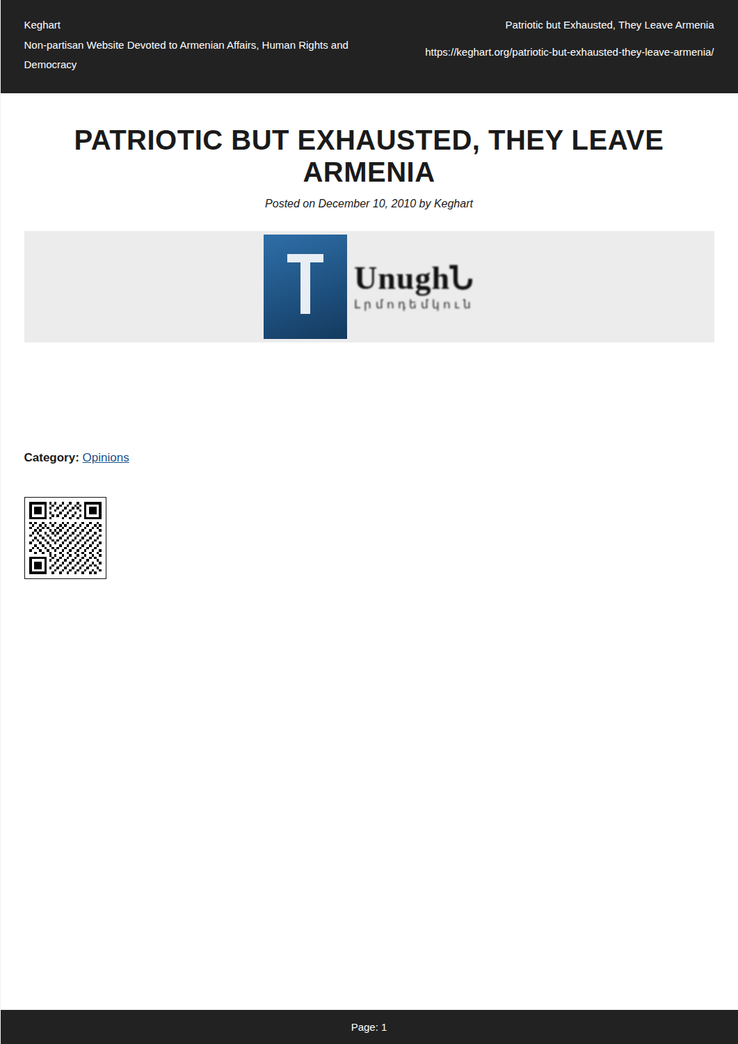Keghart Non-partisan Website Devoted to Armenian Affairs, Human Rights and Democracy
Patriotic but Exhausted, They Leave Armenia https://keghart.org/patriotic-but-exhausted-they-leave-armenia/
Patriotic but Exhausted, They Leave Armenia
Posted on December 10, 2010 by Keghart
UnughՆ
Լ ր մ ո դ ե մ կ ո ւ ն
Category: Opinions
Page: 1